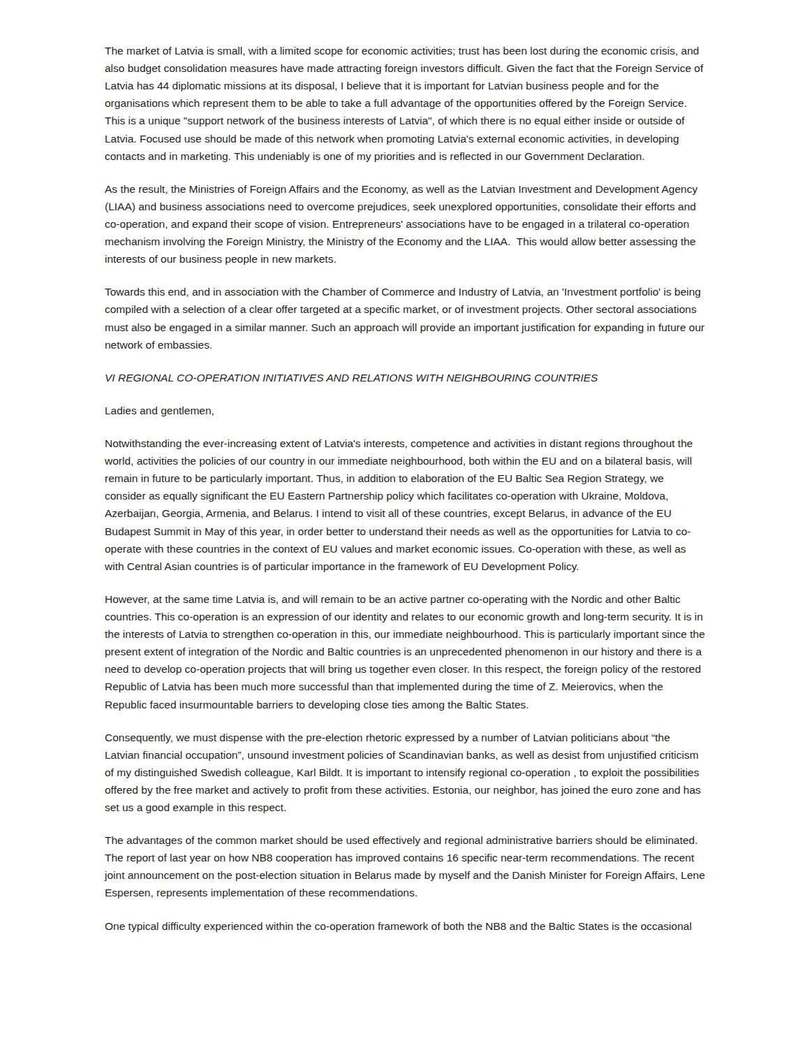The market of Latvia is small, with a limited scope for economic activities; trust has been lost during the economic crisis, and also budget consolidation measures have made attracting foreign investors difficult. Given the fact that the Foreign Service of Latvia has 44 diplomatic missions at its disposal, I believe that it is important for Latvian business people and for the organisations which represent them to be able to take a full advantage of the opportunities offered by the Foreign Service. This is a unique "support network of the business interests of Latvia", of which there is no equal either inside or outside of Latvia. Focused use should be made of this network when promoting Latvia's external economic activities, in developing contacts and in marketing. This undeniably is one of my priorities and is reflected in our Government Declaration.
As the result, the Ministries of Foreign Affairs and the Economy, as well as the Latvian Investment and Development Agency (LIAA) and business associations need to overcome prejudices, seek unexplored opportunities, consolidate their efforts and co-operation, and expand their scope of vision. Entrepreneurs' associations have to be engaged in a trilateral co-operation mechanism involving the Foreign Ministry, the Ministry of the Economy and the LIAA. This would allow better assessing the interests of our business people in new markets.
Towards this end, and in association with the Chamber of Commerce and Industry of Latvia, an 'Investment portfolio' is being compiled with a selection of a clear offer targeted at a specific market, or of investment projects. Other sectoral associations must also be engaged in a similar manner. Such an approach will provide an important justification for expanding in future our network of embassies.
VI REGIONAL CO-OPERATION INITIATIVES AND RELATIONS WITH NEIGHBOURING COUNTRIES
Ladies and gentlemen,
Notwithstanding the ever-increasing extent of Latvia's interests, competence and activities in distant regions throughout the world, activities the policies of our country in our immediate neighbourhood, both within the EU and on a bilateral basis, will remain in future to be particularly important. Thus, in addition to elaboration of the EU Baltic Sea Region Strategy, we consider as equally significant the EU Eastern Partnership policy which facilitates co-operation with Ukraine, Moldova, Azerbaijan, Georgia, Armenia, and Belarus. I intend to visit all of these countries, except Belarus, in advance of the EU Budapest Summit in May of this year, in order better to understand their needs as well as the opportunities for Latvia to co-operate with these countries in the context of EU values and market economic issues. Co-operation with these, as well as with Central Asian countries is of particular importance in the framework of EU Development Policy.
However, at the same time Latvia is, and will remain to be an active partner co-operating with the Nordic and other Baltic countries. This co-operation is an expression of our identity and relates to our economic growth and long-term security. It is in the interests of Latvia to strengthen co-operation in this, our immediate neighbourhood. This is particularly important since the present extent of integration of the Nordic and Baltic countries is an unprecedented phenomenon in our history and there is a need to develop co-operation projects that will bring us together even closer. In this respect, the foreign policy of the restored Republic of Latvia has been much more successful than that implemented during the time of Z. Meierovics, when the Republic faced insurmountable barriers to developing close ties among the Baltic States.
Consequently, we must dispense with the pre-election rhetoric expressed by a number of Latvian politicians about “the Latvian financial occupation”, unsound investment policies of Scandinavian banks, as well as desist from unjustified criticism of my distinguished Swedish colleague, Karl Bildt. It is important to intensify regional co-operation , to exploit the possibilities offered by the free market and actively to profit from these activities. Estonia, our neighbor, has joined the euro zone and has set us a good example in this respect.
The advantages of the common market should be used effectively and regional administrative barriers should be eliminated. The report of last year on how NB8 cooperation has improved contains 16 specific near-term recommendations. The recent joint announcement on the post-election situation in Belarus made by myself and the Danish Minister for Foreign Affairs, Lene Espersen, represents implementation of these recommendations.
One typical difficulty experienced within the co-operation framework of both the NB8 and the Baltic States is the occasional